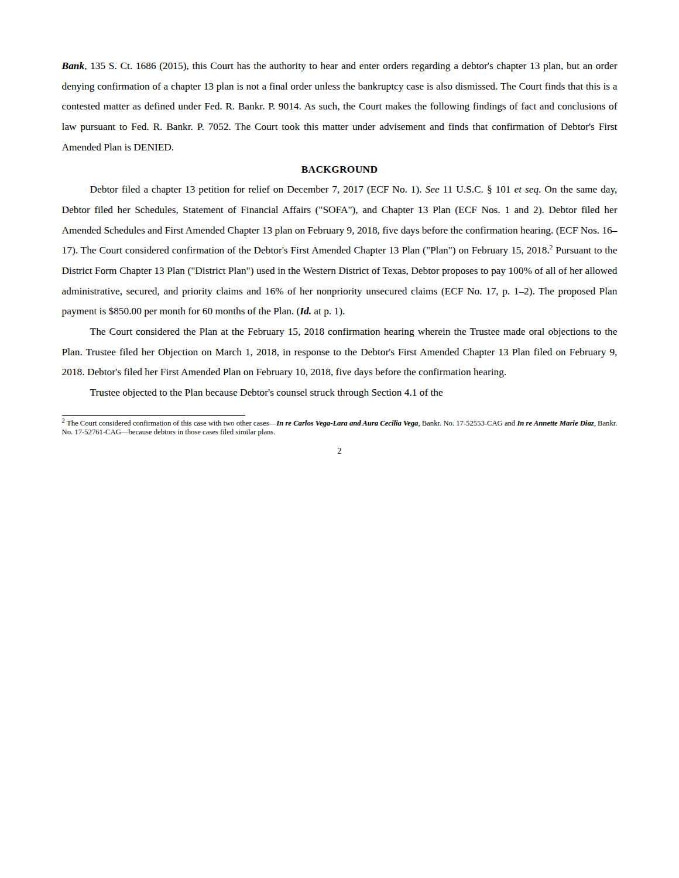Bank, 135 S. Ct. 1686 (2015), this Court has the authority to hear and enter orders regarding a debtor's chapter 13 plan, but an order denying confirmation of a chapter 13 plan is not a final order unless the bankruptcy case is also dismissed. The Court finds that this is a contested matter as defined under Fed. R. Bankr. P. 9014. As such, the Court makes the following findings of fact and conclusions of law pursuant to Fed. R. Bankr. P. 7052. The Court took this matter under advisement and finds that confirmation of Debtor's First Amended Plan is DENIED.
BACKGROUND
Debtor filed a chapter 13 petition for relief on December 7, 2017 (ECF No. 1). See 11 U.S.C. § 101 et seq. On the same day, Debtor filed her Schedules, Statement of Financial Affairs ("SOFA"), and Chapter 13 Plan (ECF Nos. 1 and 2). Debtor filed her Amended Schedules and First Amended Chapter 13 plan on February 9, 2018, five days before the confirmation hearing. (ECF Nos. 16–17). The Court considered confirmation of the Debtor's First Amended Chapter 13 Plan ("Plan") on February 15, 2018.2 Pursuant to the District Form Chapter 13 Plan ("District Plan") used in the Western District of Texas, Debtor proposes to pay 100% of all of her allowed administrative, secured, and priority claims and 16% of her nonpriority unsecured claims (ECF No. 17, p. 1–2). The proposed Plan payment is $850.00 per month for 60 months of the Plan. (Id. at p. 1).
The Court considered the Plan at the February 15, 2018 confirmation hearing wherein the Trustee made oral objections to the Plan. Trustee filed her Objection on March 1, 2018, in response to the Debtor's First Amended Chapter 13 Plan filed on February 9, 2018. Debtor's filed her First Amended Plan on February 10, 2018, five days before the confirmation hearing.
Trustee objected to the Plan because Debtor's counsel struck through Section 4.1 of the
2 The Court considered confirmation of this case with two other cases—In re Carlos Vega-Lara and Aura Cecilia Vega, Bankr. No. 17-52553-CAG and In re Annette Marie Diaz, Bankr. No. 17-52761-CAG—because debtors in those cases filed similar plans.
2